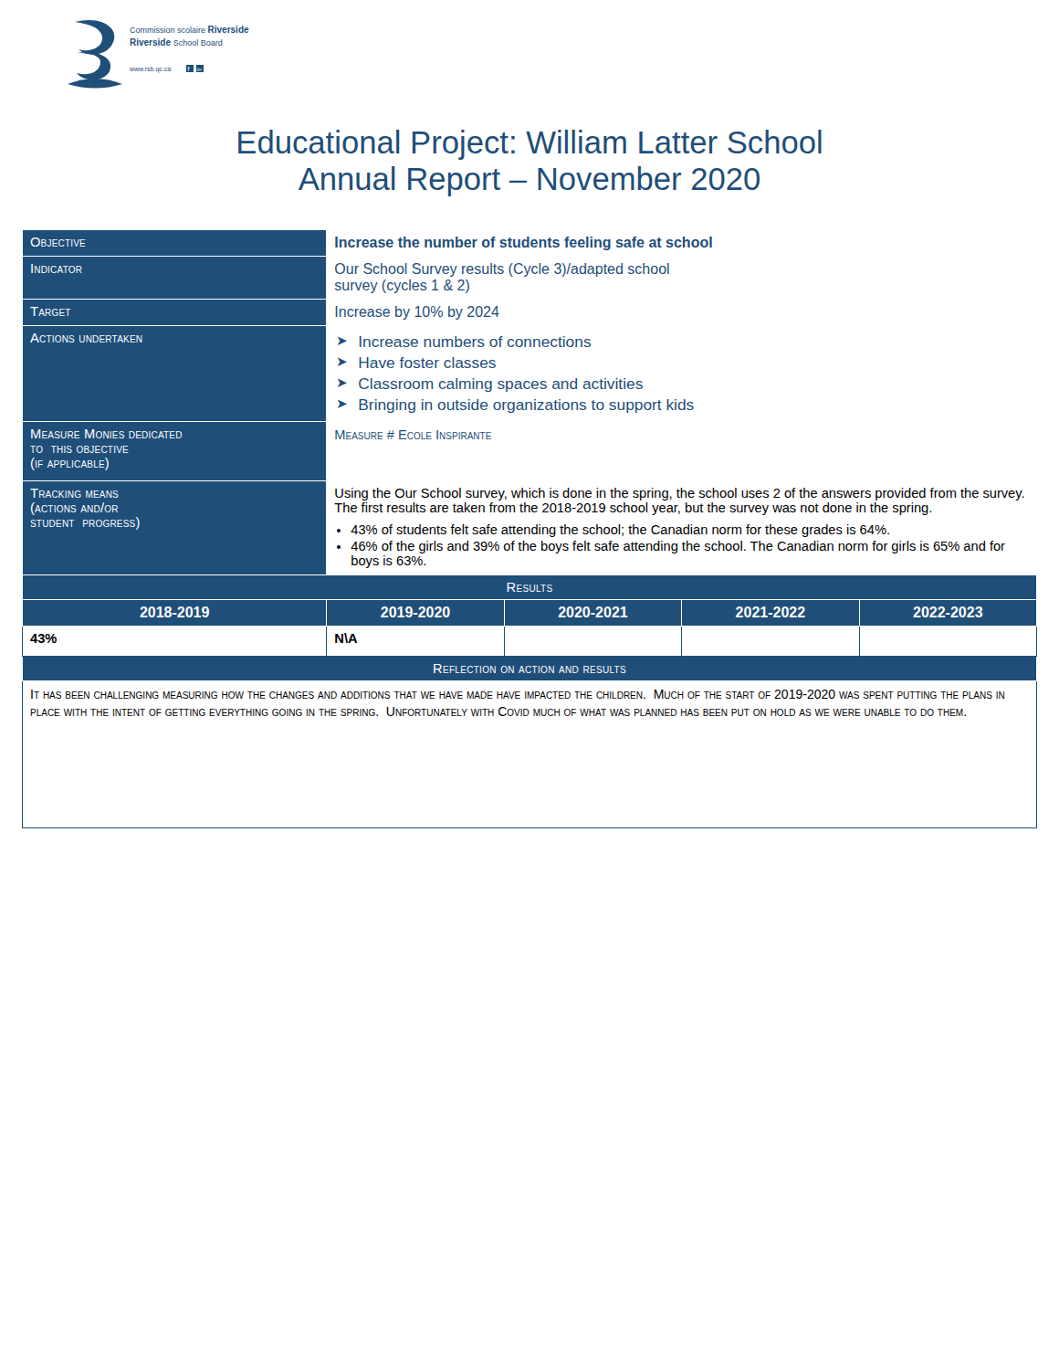Commission scolaire Riverside Riverside School Board www.rsb.qc.ca f in
Educational Project: William Latter School
Annual Report – November 2020
| Objective | Increase the number of students feeling safe at school |
| Indicator | Our School Survey results (Cycle 3)/adapted school survey (cycles 1 & 2) |
| Target | Increase by 10% by 2024 |
| Actions undertaken | Increase numbers of connections Have foster classes Classroom calming spaces and activities Bringing in outside organizations to support kids |
| Measure Monies dedicated to this objective (if applicable) | Measure # Ecole Inspirante |
| Tracking means (actions and/or student progress) | Using the Our School survey, which is done in the spring, the school uses 2 of the answers provided from the survey. The first results are taken from the 2018-2019 school year, but the survey was not done in the spring. 43% of students felt safe attending the school; the Canadian norm for these grades is 64%. 46% of the girls and 39% of the boys felt safe attending the school. The Canadian norm for girls is 65% and for boys is 63%. |
| Results |
| 2018-2019 | 2019-2020 | 2020-2021 | 2021-2022 | 2022-2023 |
| 43% | N\A | | | |
| Reflection on action and results |
| It has been challenging measuring how the changes and additions that we have made have impacted the children. Much of the start of 2019-2020 was spent putting the plans in place with the intent of getting everything going in the spring. Unfortunately with Covid much of what was planned has been put on hold as we were unable to do them. |